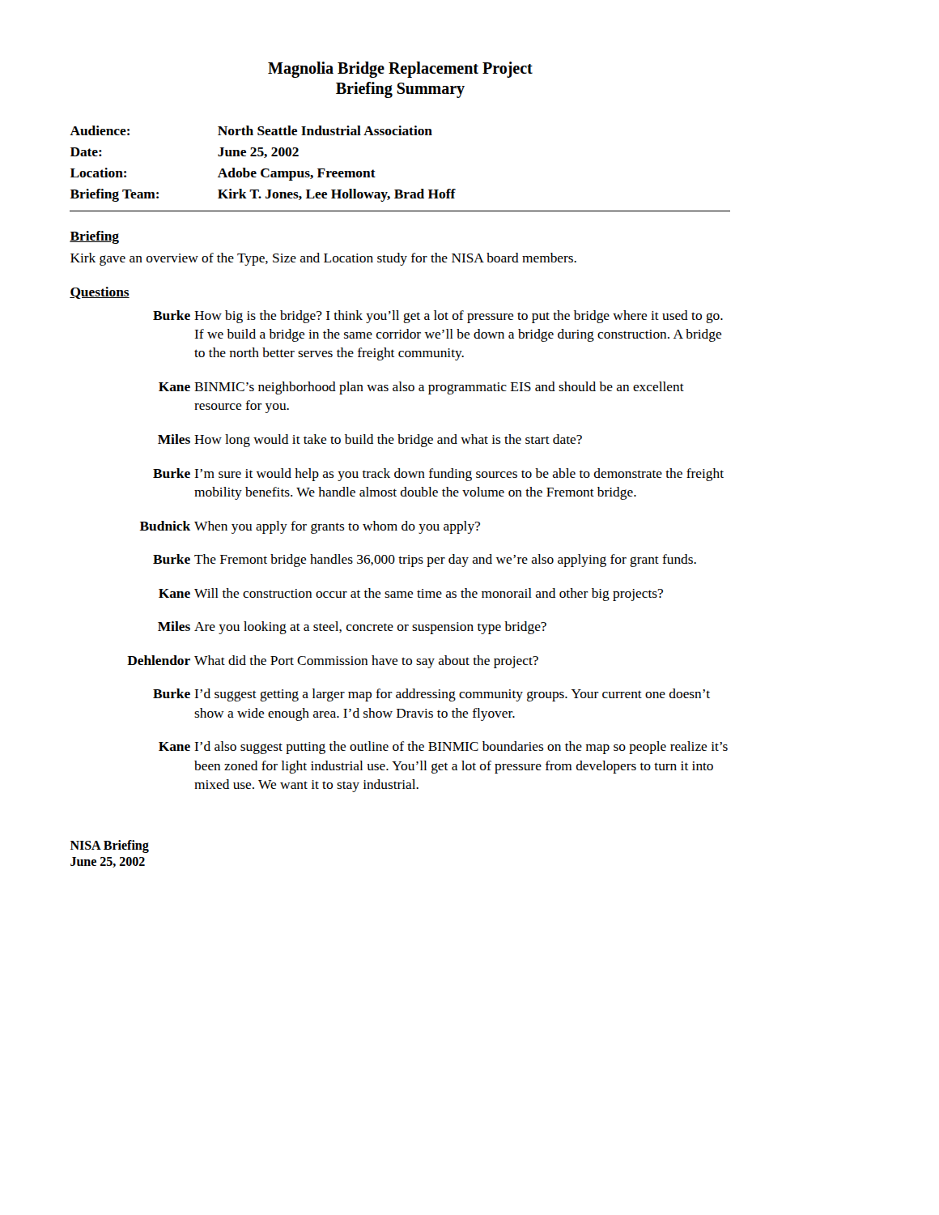Magnolia Bridge Replacement ProjectBriefing Summary
| Audience: | North Seattle Industrial Association |
| Date: | June 25, 2002 |
| Location: | Adobe Campus, Freemont |
| Briefing Team: | Kirk T. Jones, Lee Holloway, Brad Hoff |
Briefing
Kirk gave an overview of the Type, Size and Location study for the NISA board members.
Questions
| Burke | How big is the bridge? I think you’ll get a lot of pressure to put the bridge where it used to go. If we build a bridge in the same corridor we’ll be down a bridge during construction. A bridge to the north better serves the freight community. |
| Kane | BINMIC’s neighborhood plan was also a programmatic EIS and should be an excellent resource for you. |
| Miles | How long would it take to build the bridge and what is the start date? |
| Burke | I’m sure it would help as you track down funding sources to be able to demonstrate the freight mobility benefits. We handle almost double the volume on the Fremont bridge. |
| Budnick | When you apply for grants to whom do you apply? |
| Burke | The Fremont bridge handles 36,000 trips per day and we’re also applying for grant funds. |
| Kane | Will the construction occur at the same time as the monorail and other big projects? |
| Miles | Are you looking at a steel, concrete or suspension type bridge? |
| Dehlendor | What did the Port Commission have to say about the project? |
| Burke | I’d suggest getting a larger map for addressing community groups. Your current one doesn’t show a wide enough area. I’d show Dravis to the flyover. |
| Kane | I’d also suggest putting the outline of the BINMIC boundaries on the map so people realize it’s been zoned for light industrial use. You’ll get a lot of pressure from developers to turn it into mixed use. We want it to stay industrial. |
NISA Briefing
June 25, 2002